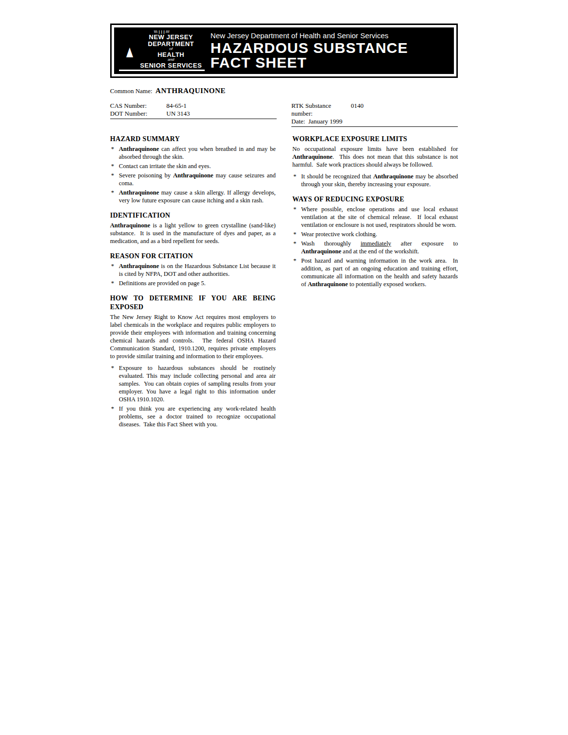\\\ | | | ///
▲
NEW JERSEY
DEPARTMENT
of
HEALTH
and
SENIOR SERVICES
New Jersey Department of Health and Senior Services
HAZARDOUS SUBSTANCE
FACT SHEET
Common Name: ANTHRAQUINONE
CAS Number: 84-65-1
DOT Number: UN 3143
RTK Substance number: 0140
Date: January 1999
HAZARD SUMMARY
Anthraquinone can affect you when breathed in and may be absorbed through the skin.
Contact can irritate the skin and eyes.
Severe poisoning by Anthraquinone may cause seizures and coma.
Anthraquinone may cause a skin allergy. If allergy develops, very low future exposure can cause itching and a skin rash.
IDENTIFICATION
Anthraquinone is a light yellow to green crystalline (sand-like) substance. It is used in the manufacture of dyes and paper, as a medication, and as a bird repellent for seeds.
REASON FOR CITATION
Anthraquinone is on the Hazardous Substance List because it is cited by NFPA, DOT and other authorities.
Definitions are provided on page 5.
HOW TO DETERMINE IF YOU ARE BEING EXPOSED
The New Jersey Right to Know Act requires most employers to label chemicals in the workplace and requires public employers to provide their employees with information and training concerning chemical hazards and controls. The federal OSHA Hazard Communication Standard, 1910.1200, requires private employers to provide similar training and information to their employees.
Exposure to hazardous substances should be routinely evaluated. This may include collecting personal and area air samples. You can obtain copies of sampling results from your employer. You have a legal right to this information under OSHA 1910.1020.
If you think you are experiencing any work-related health problems, see a doctor trained to recognize occupational diseases. Take this Fact Sheet with you.
WORKPLACE EXPOSURE LIMITS
No occupational exposure limits have been established for Anthraquinone. This does not mean that this substance is not harmful. Safe work practices should always be followed.
It should be recognized that Anthraquinone may be absorbed through your skin, thereby increasing your exposure.
WAYS OF REDUCING EXPOSURE
Where possible, enclose operations and use local exhaust ventilation at the site of chemical release. If local exhaust ventilation or enclosure is not used, respirators should be worn.
Wear protective work clothing.
Wash thoroughly immediately after exposure to Anthraquinone and at the end of the workshift.
Post hazard and warning information in the work area. In addition, as part of an ongoing education and training effort, communicate all information on the health and safety hazards of Anthraquinone to potentially exposed workers.